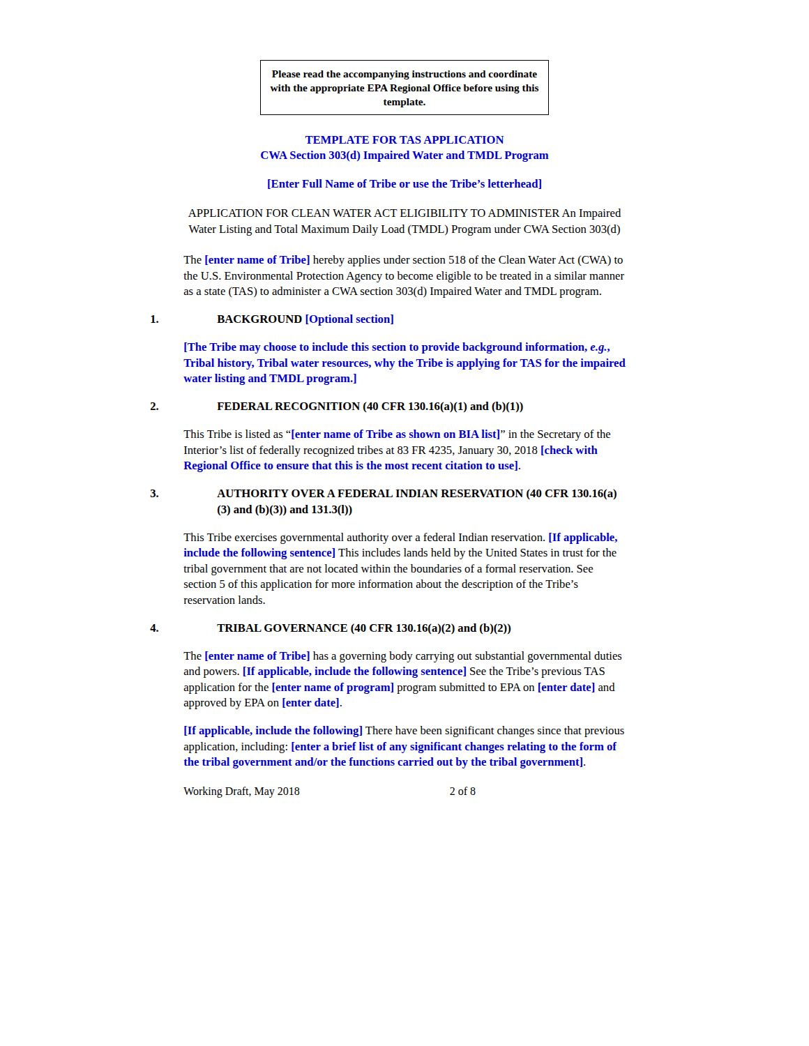Please read the accompanying instructions and coordinate with the appropriate EPA Regional Office before using this template.
TEMPLATE FOR TAS APPLICATION
CWA Section 303(d) Impaired Water and TMDL Program
[Enter Full Name of Tribe or use the Tribe’s letterhead]
APPLICATION FOR CLEAN WATER ACT ELIGIBILITY TO ADMINISTER An Impaired Water Listing and Total Maximum Daily Load (TMDL) Program under CWA Section 303(d)
The [enter name of Tribe] hereby applies under section 518 of the Clean Water Act (CWA) to the U.S. Environmental Protection Agency to become eligible to be treated in a similar manner as a state (TAS) to administer a CWA section 303(d) Impaired Water and TMDL program.
1. BACKGROUND [Optional section]
[The Tribe may choose to include this section to provide background information, e.g., Tribal history, Tribal water resources, why the Tribe is applying for TAS for the impaired water listing and TMDL program.]
2. FEDERAL RECOGNITION (40 CFR 130.16(a)(1) and (b)(1))
This Tribe is listed as “[enter name of Tribe as shown on BIA list]” in the Secretary of the Interior’s list of federally recognized tribes at 83 FR 4235, January 30, 2018 [check with Regional Office to ensure that this is the most recent citation to use].
3. AUTHORITY OVER A FEDERAL INDIAN RESERVATION (40 CFR 130.16(a)(3) and (b)(3)) and 131.3(l))
This Tribe exercises governmental authority over a federal Indian reservation. [If applicable, include the following sentence] This includes lands held by the United States in trust for the tribal government that are not located within the boundaries of a formal reservation. See section 5 of this application for more information about the description of the Tribe’s reservation lands.
4. TRIBAL GOVERNANCE (40 CFR 130.16(a)(2) and (b)(2))
The [enter name of Tribe] has a governing body carrying out substantial governmental duties and powers. [If applicable, include the following sentence] See the Tribe’s previous TAS application for the [enter name of program] program submitted to EPA on [enter date] and approved by EPA on [enter date].
[If applicable, include the following] There have been significant changes since that previous application, including: [enter a brief list of any significant changes relating to the form of the tribal government and/or the functions carried out by the tribal government].
Working Draft, May 2018
2 of 8